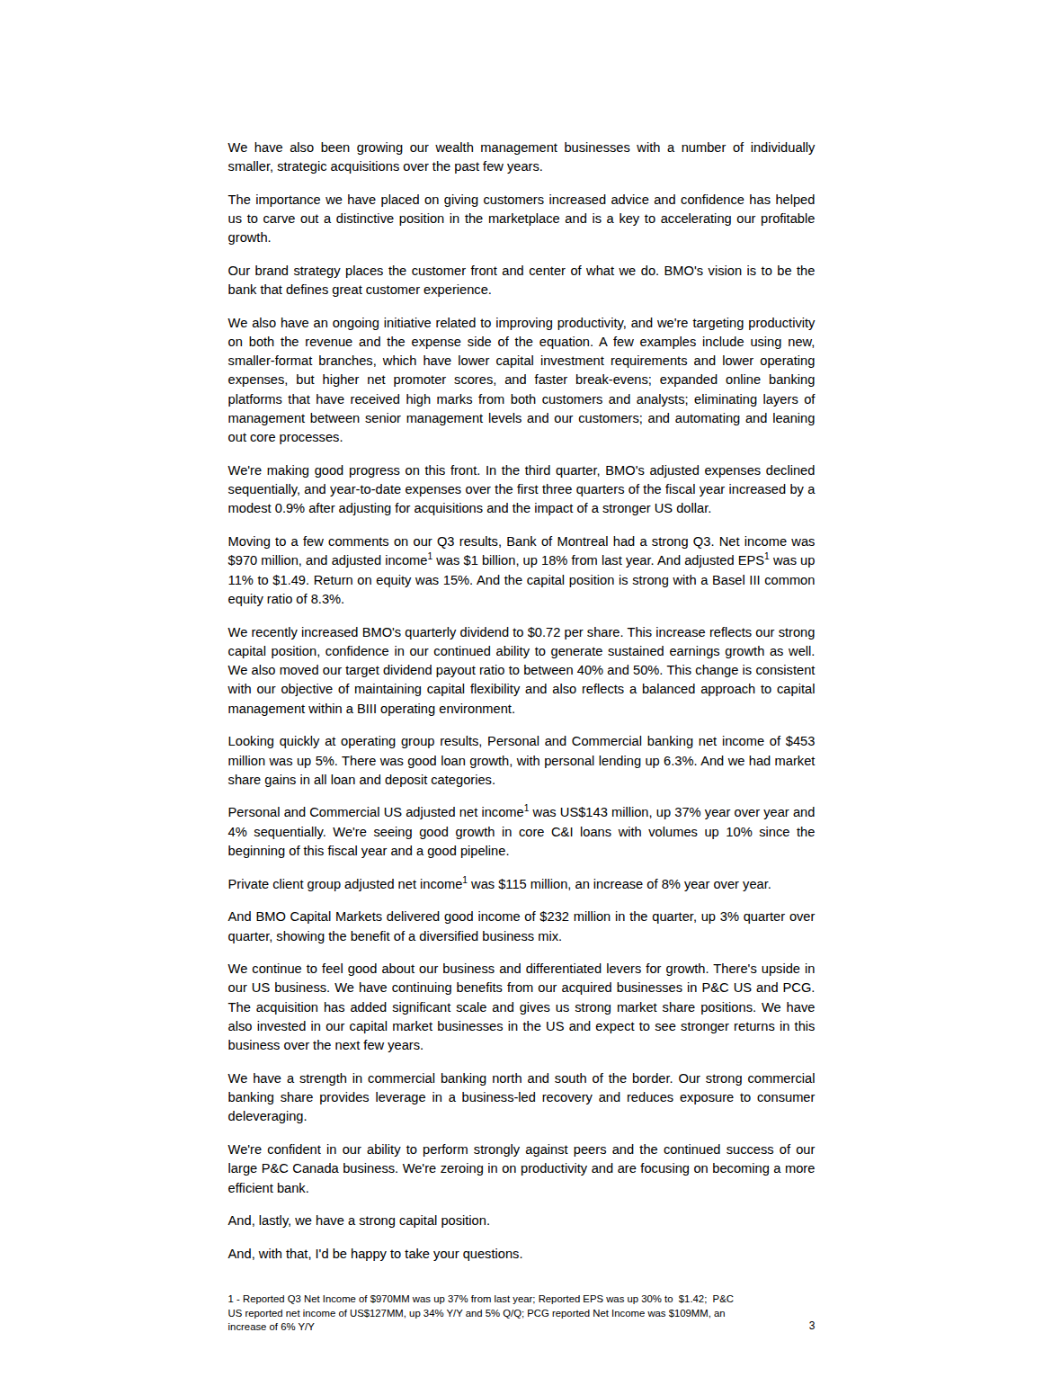We have also been growing our wealth management businesses with a number of individually smaller, strategic acquisitions over the past few years.
The importance we have placed on giving customers increased advice and confidence has helped us to carve out a distinctive position in the marketplace and is a key to accelerating our profitable growth.
Our brand strategy places the customer front and center of what we do. BMO's vision is to be the bank that defines great customer experience.
We also have an ongoing initiative related to improving productivity, and we're targeting productivity on both the revenue and the expense side of the equation. A few examples include using new, smaller-format branches, which have lower capital investment requirements and lower operating expenses, but higher net promoter scores, and faster break-evens; expanded online banking platforms that have received high marks from both customers and analysts; eliminating layers of management between senior management levels and our customers; and automating and leaning out core processes.
We're making good progress on this front. In the third quarter, BMO's adjusted expenses declined sequentially, and year-to-date expenses over the first three quarters of the fiscal year increased by a modest 0.9% after adjusting for acquisitions and the impact of a stronger US dollar.
Moving to a few comments on our Q3 results, Bank of Montreal had a strong Q3. Net income was $970 million, and adjusted income1 was $1 billion, up 18% from last year. And adjusted EPS1 was up 11% to $1.49. Return on equity was 15%. And the capital position is strong with a Basel III common equity ratio of 8.3%.
We recently increased BMO's quarterly dividend to $0.72 per share. This increase reflects our strong capital position, confidence in our continued ability to generate sustained earnings growth as well. We also moved our target dividend payout ratio to between 40% and 50%. This change is consistent with our objective of maintaining capital flexibility and also reflects a balanced approach to capital management within a BIII operating environment.
Looking quickly at operating group results, Personal and Commercial banking net income of $453 million was up 5%. There was good loan growth, with personal lending up 6.3%. And we had market share gains in all loan and deposit categories.
Personal and Commercial US adjusted net income1 was US$143 million, up 37% year over year and 4% sequentially. We're seeing good growth in core C&I loans with volumes up 10% since the beginning of this fiscal year and a good pipeline.
Private client group adjusted net income1 was $115 million, an increase of 8% year over year.
And BMO Capital Markets delivered good income of $232 million in the quarter, up 3% quarter over quarter, showing the benefit of a diversified business mix.
We continue to feel good about our business and differentiated levers for growth. There's upside in our US business. We have continuing benefits from our acquired businesses in P&C US and PCG. The acquisition has added significant scale and gives us strong market share positions. We have also invested in our capital market businesses in the US and expect to see stronger returns in this business over the next few years.
We have a strength in commercial banking north and south of the border. Our strong commercial banking share provides leverage in a business-led recovery and reduces exposure to consumer deleveraging.
We're confident in our ability to perform strongly against peers and the continued success of our large P&C Canada business. We're zeroing in on productivity and are focusing on becoming a more efficient bank.
And, lastly, we have a strong capital position.
And, with that, I'd be happy to take your questions.
1 - Reported Q3 Net Income of $970MM was up 37% from last year; Reported EPS was up 30% to $1.42; P&C US reported net income of US$127MM, up 34% Y/Y and 5% Q/Q; PCG reported Net Income was $109MM, an increase of 6% Y/Y
3